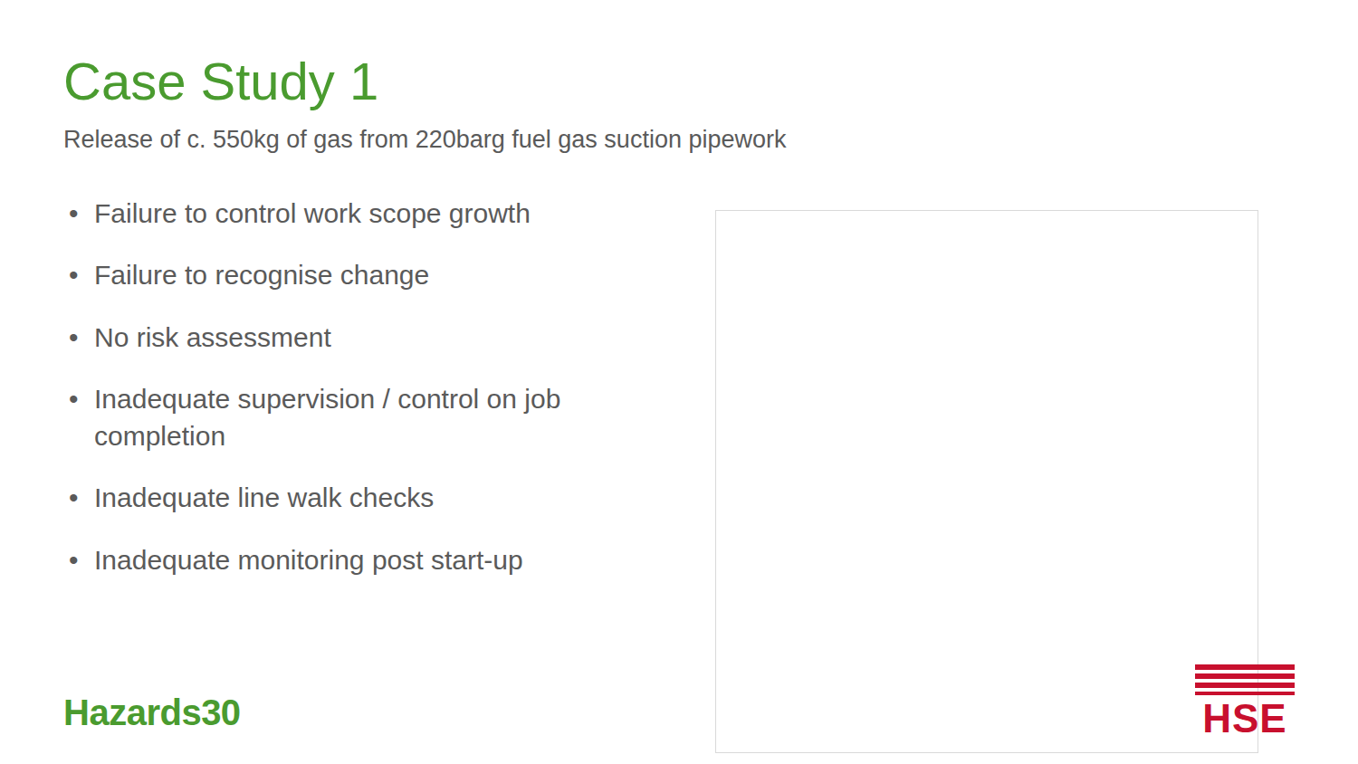Case Study 1
Release of c. 550kg of gas from 220barg fuel gas suction pipework
Failure to control work scope growth
Failure to recognise change
No risk assessment
Inadequate supervision / control on job completion
Inadequate line walk checks
Inadequate monitoring post start-up
Hazards30
HSE